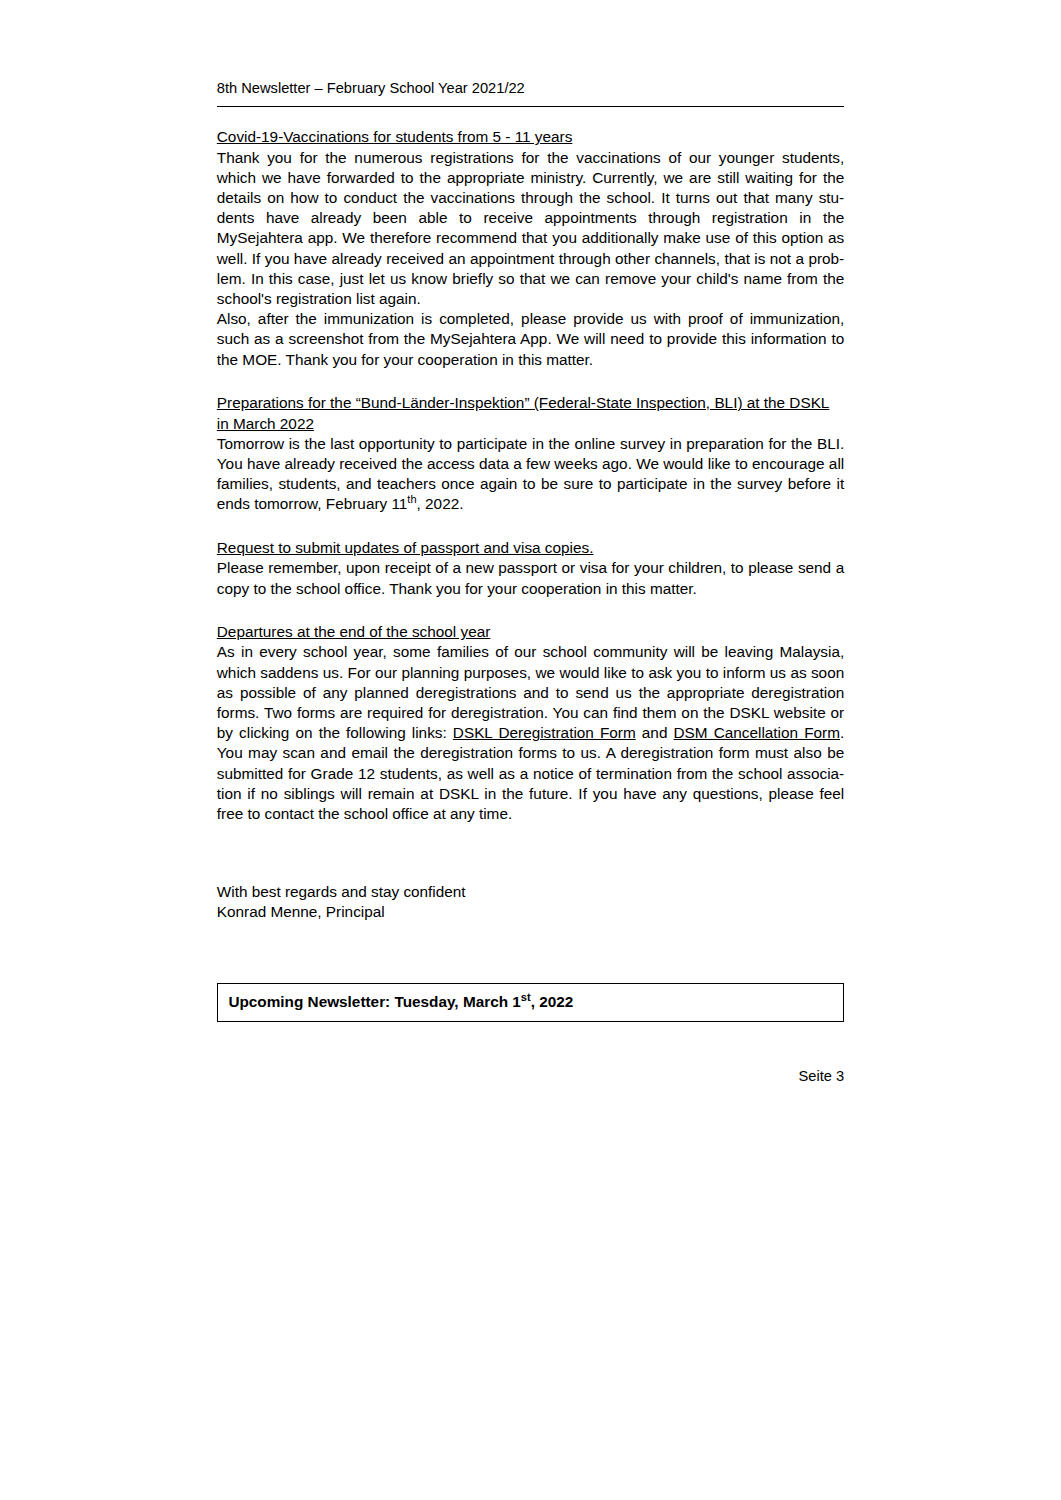8th Newsletter – February School Year 2021/22
Covid-19-Vaccinations for students from 5 - 11 years
Thank you for the numerous registrations for the vaccinations of our younger students, which we have forwarded to the appropriate ministry. Currently, we are still waiting for the details on how to conduct the vaccinations through the school. It turns out that many students have already been able to receive appointments through registration in the MySejahtera app. We therefore recommend that you additionally make use of this option as well. If you have already received an appointment through other channels, that is not a problem. In this case, just let us know briefly so that we can remove your child's name from the school's registration list again.
Also, after the immunization is completed, please provide us with proof of immunization, such as a screenshot from the MySejahtera App. We will need to provide this information to the MOE. Thank you for your cooperation in this matter.
Preparations for the “Bund-Länder-Inspektion” (Federal-State Inspection, BLI) at the DSKL in March 2022
Tomorrow is the last opportunity to participate in the online survey in preparation for the BLI. You have already received the access data a few weeks ago. We would like to encourage all families, students, and teachers once again to be sure to participate in the survey before it ends tomorrow, February 11th, 2022.
Request to submit updates of passport and visa copies.
Please remember, upon receipt of a new passport or visa for your children, to please send a copy to the school office. Thank you for your cooperation in this matter.
Departures at the end of the school year
As in every school year, some families of our school community will be leaving Malaysia, which saddens us. For our planning purposes, we would like to ask you to inform us as soon as possible of any planned deregistrations and to send us the appropriate deregistration forms. Two forms are required for deregistration. You can find them on the DSKL website or by clicking on the following links: DSKL Deregistration Form and DSM Cancellation Form. You may scan and email the deregistration forms to us. A deregistration form must also be submitted for Grade 12 students, as well as a notice of termination from the school association if no siblings will remain at DSKL in the future. If you have any questions, please feel free to contact the school office at any time.
With best regards and stay confident
Konrad Menne, Principal
Upcoming Newsletter: Tuesday, March 1st, 2022
Seite 3